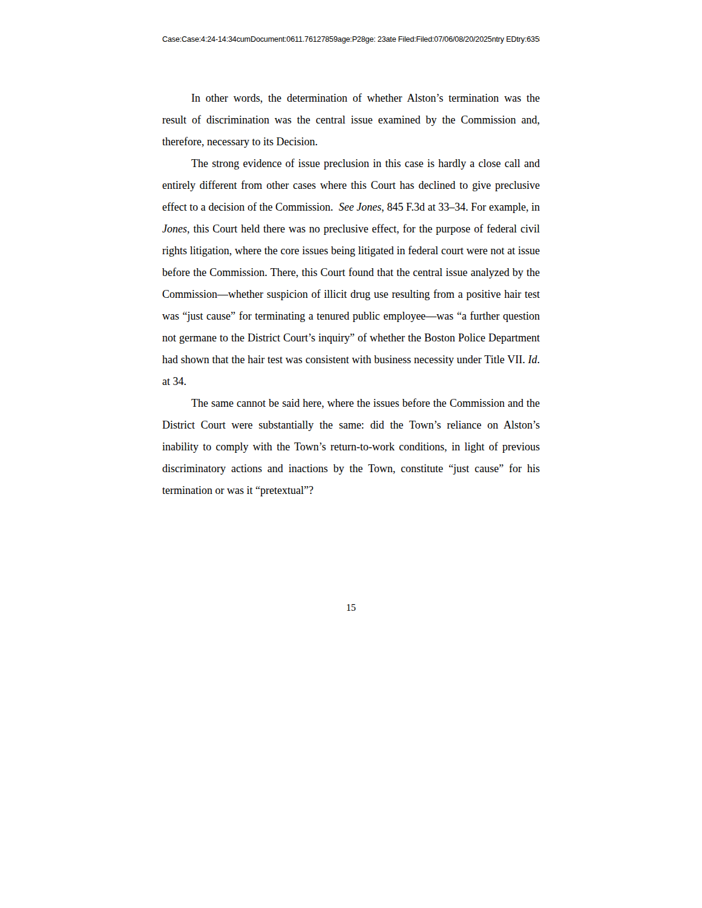Case:Case:4:24-14:34cumDocument:0611.76127859age:P28ge: 23ate Filed:Filed:07/06/08/20/2025ntry EDtry:6358063359624
In other words, the determination of whether Alston’s termination was the result of discrimination was the central issue examined by the Commission and, therefore, necessary to its Decision.
The strong evidence of issue preclusion in this case is hardly a close call and entirely different from other cases where this Court has declined to give preclusive effect to a decision of the Commission. See Jones, 845 F.3d at 33–34. For example, in Jones, this Court held there was no preclusive effect, for the purpose of federal civil rights litigation, where the core issues being litigated in federal court were not at issue before the Commission. There, this Court found that the central issue analyzed by the Commission—whether suspicion of illicit drug use resulting from a positive hair test was “just cause” for terminating a tenured public employee—was “a further question not germane to the District Court’s inquiry” of whether the Boston Police Department had shown that the hair test was consistent with business necessity under Title VII. Id. at 34.
The same cannot be said here, where the issues before the Commission and the District Court were substantially the same: did the Town’s reliance on Alston’s inability to comply with the Town’s return-to-work conditions, in light of previous discriminatory actions and inactions by the Town, constitute “just cause” for his termination or was it “pretextual”?
15